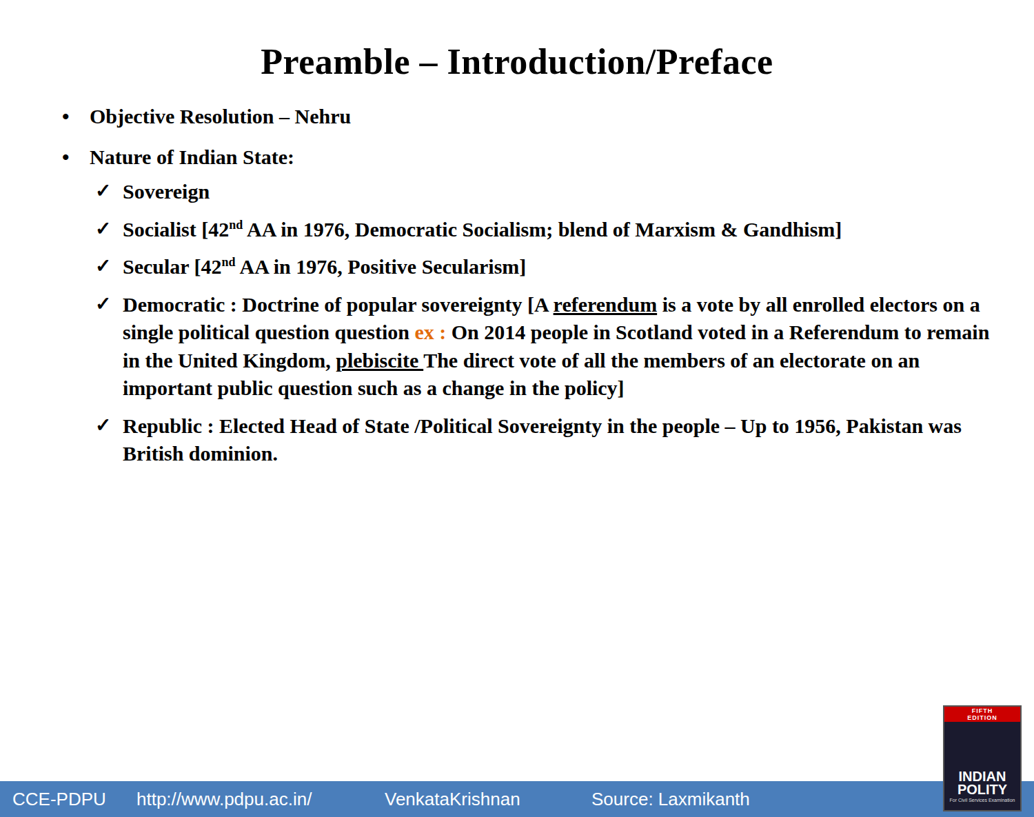Preamble – Introduction/Preface
Objective Resolution – Nehru
Nature of Indian State:
Sovereign
Socialist [42nd AA in 1976, Democratic Socialism; blend of Marxism & Gandhism]
Secular [42nd AA in 1976, Positive Secularism]
Democratic : Doctrine of popular sovereignty [A referendum is a vote by all enrolled electors on a single political question question ex : On 2014 people in Scotland voted in a Referendum to remain in the United Kingdom, plebiscite The direct vote of all the members of an electorate on an important public question such as a change in the policy]
Republic : Elected Head of State /Political Sovereignty in the people – Up to 1956, Pakistan was British dominion.
FIFTH
EDITION
INDIAN
POLITY
For Civil Services Examination
M Laxmikanth
CCE-PDPU http://www.pdpu.ac.in/ VenkataKrishnan Source: Laxmikanth